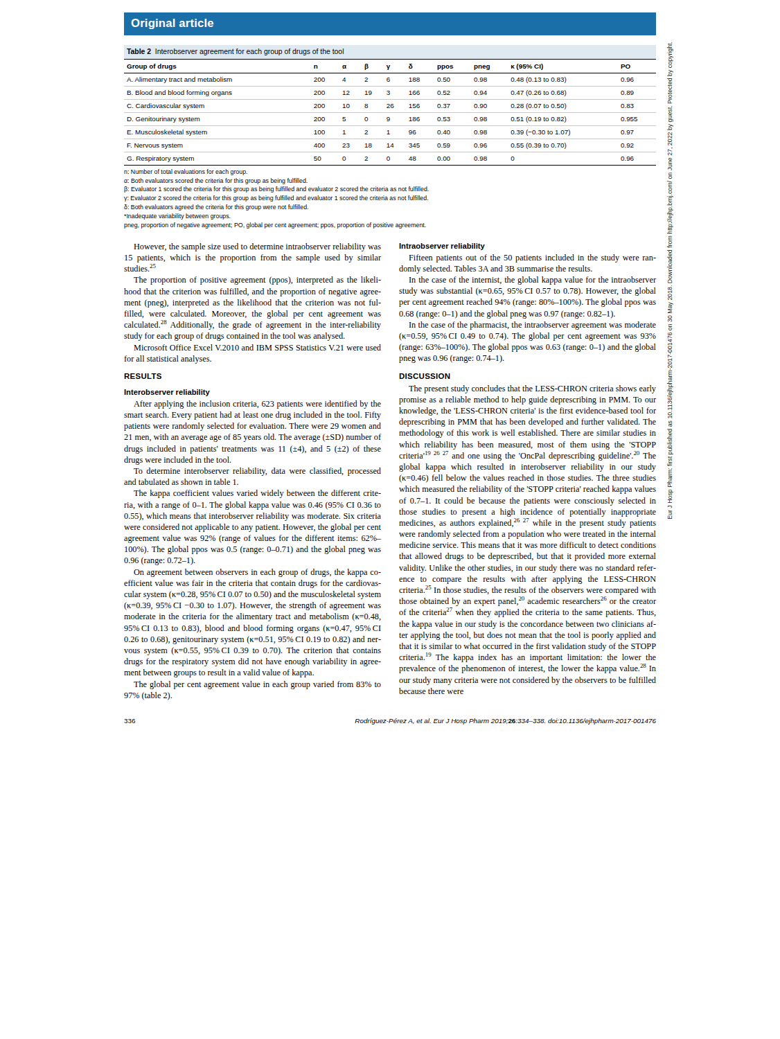Original article
Eur J Hosp Pharm: first published as 10.1136/ejhpharm-2017-001476 on 30 May 2018. Downloaded from http://ejhp.bmj.com/ on June 27, 2022 by guest. Protected by copyright.
Table 2 Interobserver agreement for each group of drugs of the tool
| Group of drugs | n | α | β | γ | δ | ppos | pneg | κ (95% CI) | PO |
| --- | --- | --- | --- | --- | --- | --- | --- | --- | --- |
| A. Alimentary tract and metabolism | 200 | 4 | 2 | 6 | 188 | 0.50 | 0.98 | 0.48 (0.13 to 0.83) | 0.96 |
| B. Blood and blood forming organs | 200 | 12 | 19 | 3 | 166 | 0.52 | 0.94 | 0.47 (0.26 to 0.68) | 0.89 |
| C. Cardiovascular system | 200 | 10 | 8 | 26 | 156 | 0.37 | 0.90 | 0.28 (0.07 to 0.50) | 0.83 |
| D. Genitourinary system | 200 | 5 | 0 | 9 | 186 | 0.53 | 0.98 | 0.51 (0.19 to 0.82) | 0.955 |
| E. Musculoskeletal system | 100 | 1 | 2 | 1 | 96 | 0.40 | 0.98 | 0.39 (−0.30 to 1.07) | 0.97 |
| F. Nervous system | 400 | 23 | 18 | 14 | 345 | 0.59 | 0.96 | 0.55 (0.39 to 0.70) | 0.92 |
| G. Respiratory system | 50 | 0 | 2 | 0 | 48 | 0.00 | 0.98 | 0 | 0.96 |
n: Number of total evaluations for each group.
α: Both evaluators scored the criteria for this group as being fulfilled.
β: Evaluator 1 scored the criteria for this group as being fulfilled and evaluator 2 scored the criteria as not fulfilled.
γ: Evaluator 2 scored the criteria for this group as being fulfilled and evaluator 1 scored the criteria as not fulfilled.
δ: Both evaluators agreed the criteria for this group were not fulfilled.
*Inadequate variability between groups.
pneg, proportion of negative agreement; PO, global per cent agreement; ppos, proportion of positive agreement.
However, the sample size used to determine intraobserver reliability was 15 patients, which is the proportion from the sample used by similar studies.25
The proportion of positive agreement (ppos), interpreted as the likelihood that the criterion was fulfilled, and the proportion of negative agreement (pneg), interpreted as the likelihood that the criterion was not fulfilled, were calculated. Moreover, the global per cent agreement was calculated.28 Additionally, the grade of agreement in the inter-reliability study for each group of drugs contained in the tool was analysed.
Microsoft Office Excel V.2010 and IBM SPSS Statistics V.21 were used for all statistical analyses.
Results
Interobserver reliability
After applying the inclusion criteria, 623 patients were identified by the smart search. Every patient had at least one drug included in the tool. Fifty patients were randomly selected for evaluation. There were 29 women and 21 men, with an average age of 85 years old. The average (±SD) number of drugs included in patients' treatments was 11 (±4), and 5 (±2) of these drugs were included in the tool.
To determine interobserver reliability, data were classified, processed and tabulated as shown in table 1.
The kappa coefficient values varied widely between the different criteria, with a range of 0–1. The global kappa value was 0.46 (95% CI 0.36 to 0.55), which means that interobserver reliability was moderate. Six criteria were considered not applicable to any patient. However, the global per cent agreement value was 92% (range of values for the different items: 62%–100%). The global ppos was 0.5 (range: 0–0.71) and the global pneg was 0.96 (range: 0.72–1).
On agreement between observers in each group of drugs, the kappa coefficient value was fair in the criteria that contain drugs for the cardiovascular system (κ=0.28, 95% CI 0.07 to 0.50) and the musculoskeletal system (κ=0.39, 95% CI −0.30 to 1.07). However, the strength of agreement was moderate in the criteria for the alimentary tract and metabolism (κ=0.48, 95% CI 0.13 to 0.83), blood and blood forming organs (κ=0.47, 95% CI 0.26 to 0.68), genitourinary system (κ=0.51, 95% CI 0.19 to 0.82) and nervous system (κ=0.55, 95% CI 0.39 to 0.70). The criterion that contains drugs for the respiratory system did not have enough variability in agreement between groups to result in a valid value of kappa.
The global per cent agreement value in each group varied from 83% to 97% (table 2).
Intraobserver reliability
Fifteen patients out of the 50 patients included in the study were randomly selected. Tables 3A and 3B summarise the results.
In the case of the internist, the global kappa value for the intraobserver study was substantial (κ=0.65, 95% CI 0.57 to 0.78). However, the global per cent agreement reached 94% (range: 80%–100%). The global ppos was 0.68 (range: 0–1) and the global pneg was 0.97 (range: 0.82–1).
In the case of the pharmacist, the intraobserver agreement was moderate (κ=0.59, 95% CI 0.49 to 0.74). The global per cent agreement was 93% (range: 63%–100%). The global ppos was 0.63 (range: 0–1) and the global pneg was 0.96 (range: 0.74–1).
Discussion
The present study concludes that the LESS-CHRON criteria shows early promise as a reliable method to help guide deprescribing in PMM. To our knowledge, the 'LESS-CHRON criteria' is the first evidence-based tool for deprescribing in PMM that has been developed and further validated. The methodology of this work is well established. There are similar studies in which reliability has been measured, most of them using the 'STOPP criteria'19 26 27 and one using the 'OncPal deprescribing guideline'.20 The global kappa which resulted in interobserver reliability in our study (κ=0.46) fell below the values reached in those studies. The three studies which measured the reliability of the 'STOPP criteria' reached kappa values of 0.7–1. It could be because the patients were consciously selected in those studies to present a high incidence of potentially inappropriate medicines, as authors explained,26 27 while in the present study patients were randomly selected from a population who were treated in the internal medicine service. This means that it was more difficult to detect conditions that allowed drugs to be deprescribed, but that it provided more external validity. Unlike the other studies, in our study there was no standard reference to compare the results with after applying the LESS-CHRON criteria.25 In those studies, the results of the observers were compared with those obtained by an expert panel,20 academic researchers26 or the creator of the criteria27 when they applied the criteria to the same patients. Thus, the kappa value in our study is the concordance between two clinicians after applying the tool, but does not mean that the tool is poorly applied and that it is similar to what occurred in the first validation study of the STOPP criteria.19 The kappa index has an important limitation: the lower the prevalence of the phenomenon of interest, the lower the kappa value.28 In our study many criteria were not considered by the observers to be fulfilled because there were
336
Rodríguez-Pérez A, et al. Eur J Hosp Pharm 2019;26:334–338. doi:10.1136/ejhpharm-2017-001476